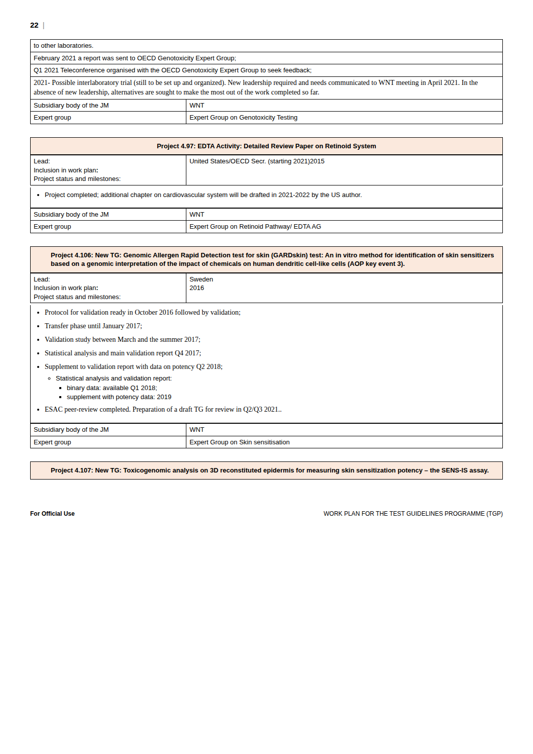22 |
| to other laboratories. |
| February 2021 a report was sent to OECD Genotoxicity Expert Group; |
| Q1 2021 Teleconference organised with the OECD Genotoxicity Expert Group to seek feedback; |
| 2021- Possible interlaboratory trial (still to be set up and organized). New leadership required and needs communicated to WNT meeting in April 2021. In the absence of new leadership, alternatives are sought to make the most out of the work completed so far. |
| Subsidiary body of the JM | WNT |
| Expert group | Expert Group on Genotoxicity Testing |
Project 4.97: EDTA Activity: Detailed Review Paper on Retinoid System
| Lead: Inclusion in work plan : Project status and milestones: | United States/OECD Secr. (starting 2021)2015 |
Project completed; additional chapter on cardiovascular system will be drafted in 2021-2022 by the US author.
| Subsidiary body of the JM | WNT |
| Expert group | Expert Group on Retinoid Pathway/ EDTA AG |
Project 4.106: New TG: Genomic Allergen Rapid Detection test for skin (GARDskin) test: An in vitro method for identification of skin sensitizers based on a genomic interpretation of the impact of chemicals on human dendritic cell-like cells (AOP key event 3).
| Lead: Inclusion in work plan : Project status and milestones: | Sweden 2016 |
Protocol for validation ready in October 2016 followed by validation;
Transfer phase until January 2017;
Validation study between March and the summer 2017;
Statistical analysis and main validation report Q4 2017;
Supplement to validation report with data on potency Q2 2018;
Statistical analysis and validation report:
binary data: available Q1 2018;
supplement with potency data: 2019
ESAC peer-review completed. Preparation of a draft TG for review in Q2/Q3 2021..
| Subsidiary body of the JM | WNT |
| Expert group | Expert Group on Skin sensitisation |
Project 4.107: New TG: Toxicogenomic analysis on 3D reconstituted epidermis for measuring skin sensitization potency – the SENS-IS assay.
For Official Use
WORK PLAN FOR THE TEST GUIDELINES PROGRAMME (TGP)